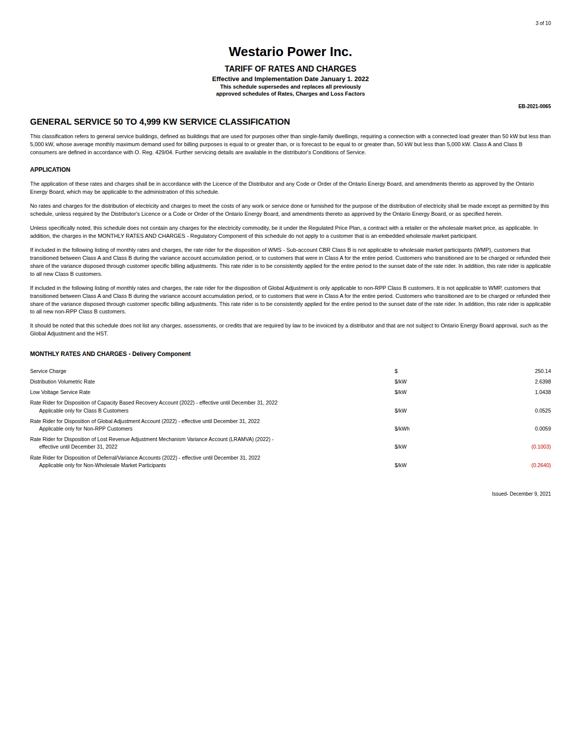3 of 10
Westario Power Inc.
TARIFF OF RATES AND CHARGES
Effective and Implementation Date January 1. 2022
This schedule supersedes and replaces all previously
approved schedules of Rates, Charges and Loss Factors
EB-2021-0065
GENERAL SERVICE 50 TO 4,999 KW SERVICE CLASSIFICATION
This classification refers to general service buildings, defined as buildings that are used for purposes other than single-family dwellings, requiring a connection with a connected load greater than 50 kW but less than 5,000 kW, whose average monthly maximum demand used for billing purposes is equal to or greater than, or is forecast to be equal to or greater than, 50 kW but less than 5,000 kW. Class A and Class B consumers are defined in accordance with O. Reg. 429/04. Further servicing details are available in the distributor's Conditions of Service.
APPLICATION
The application of these rates and charges shall be in accordance with the Licence of the Distributor and any Code or Order of the Ontario Energy Board, and amendments thereto as approved by the Ontario Energy Board, which may be applicable to the administration of this schedule.
No rates and charges for the distribution of electricity and charges to meet the costs of any work or service done or furnished for the purpose of the distribution of electricity shall be made except as permitted by this schedule, unless required by the Distributor's Licence or a Code or Order of the Ontario Energy Board, and amendments thereto as approved by the Ontario Energy Board, or as specified herein.
Unless specifically noted, this schedule does not contain any charges for the electricity commodity, be it under the Regulated Price Plan, a contract with a retailer or the wholesale market price, as applicable. In addition, the charges in the MONTHLY RATES AND CHARGES - Regulatory Component of this schedule do not apply to a customer that is an embedded wholesale market participant.
If included in the following listing of monthly rates and charges, the rate rider for the disposition of WMS - Sub-account CBR Class B is not applicable to wholesale market participants (WMP), customers that transitioned between Class A and Class B during the variance account accumulation period, or to customers that were in Class A for the entire period. Customers who transitioned are to be charged or refunded their share of the variance disposed through customer specific billing adjustments. This rate rider is to be consistently applied for the entire period to the sunset date of the rate rider. In addition, this rate rider is applicable to all new Class B customers.
If included in the following listing of monthly rates and charges, the rate rider for the disposition of Global Adjustment is only applicable to non-RPP Class B customers. It is not applicable to WMP, customers that transitioned between Class A and Class B during the variance account accumulation period, or to customers that were in Class A for the entire period. Customers who transitioned are to be charged or refunded their share of the variance disposed through customer specific billing adjustments. This rate rider is to be consistently applied for the entire period to the sunset date of the rate rider. In addition, this rate rider is applicable to all new non-RPP Class B customers.
It should be noted that this schedule does not list any charges, assessments, or credits that are required by law to be invoiced by a distributor and that are not subject to Ontario Energy Board approval, such as the Global Adjustment and the HST.
MONTHLY RATES AND CHARGES - Delivery Component
| Service Charge | $ | 250.14 |
| Distribution Volumetric Rate | $/kW | 2.6398 |
| Low Voltage Service Rate | $/kW | 1.0438 |
| Rate Rider for Disposition of Capacity Based Recovery Account (2022) - effective until December 31, 2022 Applicable only for Class B Customers | $/kW | 0.0525 |
| Rate Rider for Disposition of Global Adjustment Account (2022) - effective until December 31, 2022 Applicable only for Non-RPP Customers | $/kWh | 0.0059 |
| Rate Rider for Disposition of Lost Revenue Adjustment Mechanism Variance Account (LRAMVA) (2022) - effective until December 31, 2022 | $/kW | (0.1003) |
| Rate Rider for Disposition of Deferral/Variance Accounts (2022) - effective until December 31, 2022 Applicable only for Non-Wholesale Market Participants | $/kW | (0.2640) |
Issued- December 9, 2021